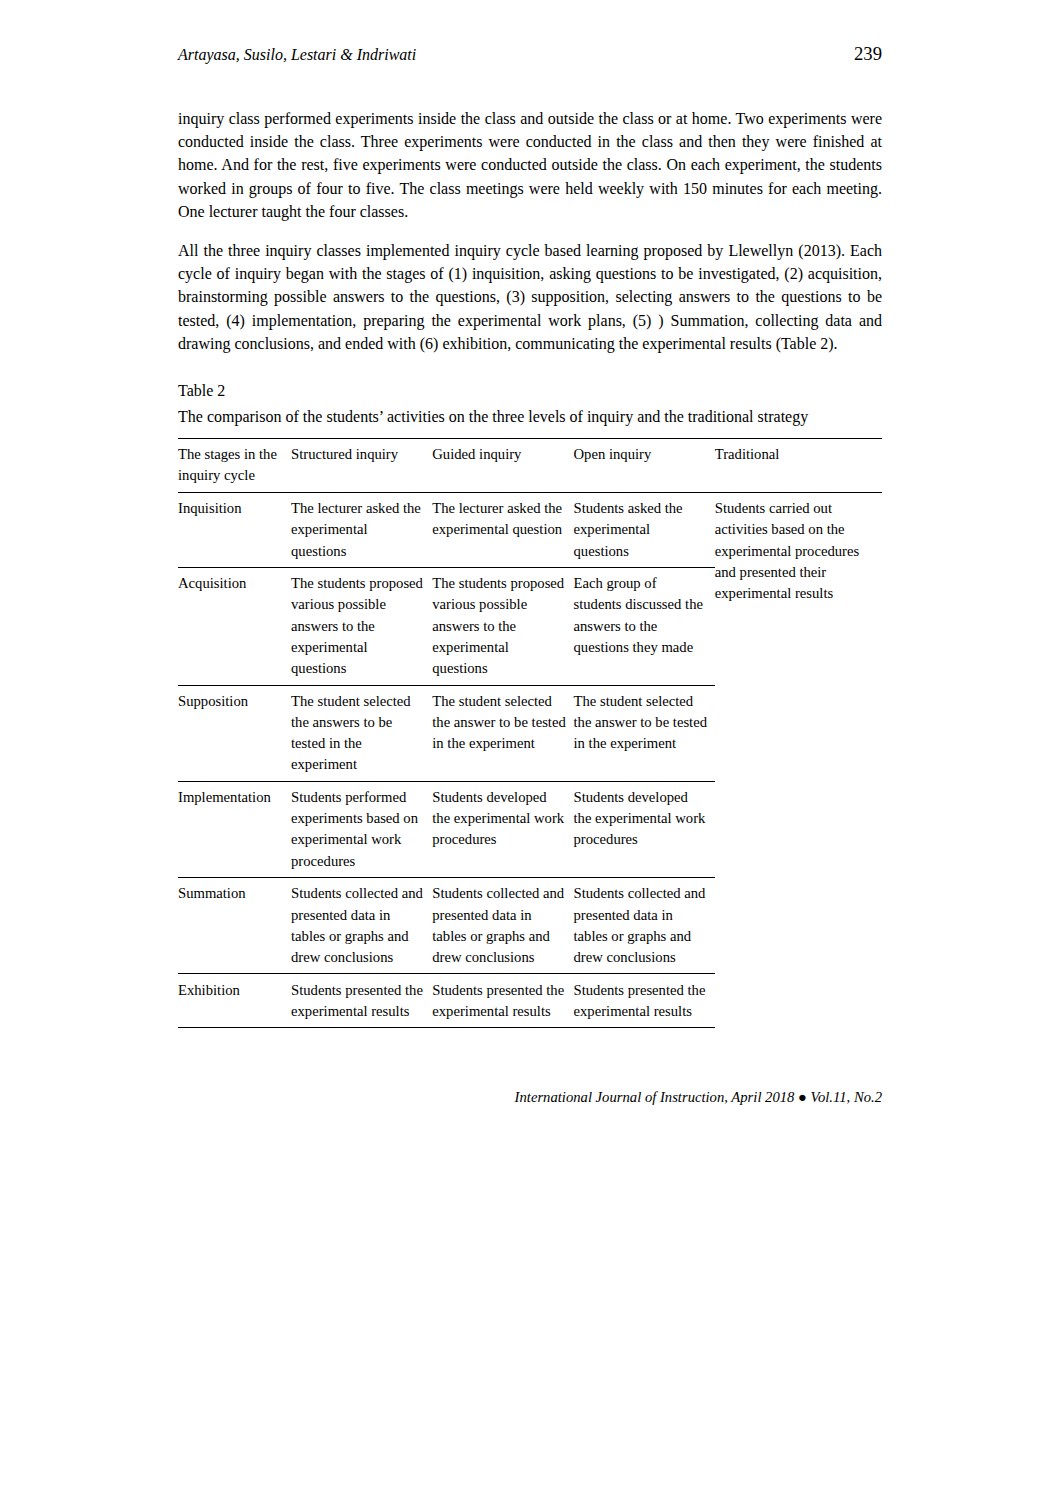Artayasa, Susilo, Lestari & Indriwati 239
inquiry class performed experiments inside the class and outside the class or at home. Two experiments were conducted inside the class. Three experiments were conducted in the class and then they were finished at home. And for the rest, five experiments were conducted outside the class. On each experiment, the students worked in groups of four to five. The class meetings were held weekly with 150 minutes for each meeting. One lecturer taught the four classes.
All the three inquiry classes implemented inquiry cycle based learning proposed by Llewellyn (2013). Each cycle of inquiry began with the stages of (1) inquisition, asking questions to be investigated, (2) acquisition, brainstorming possible answers to the questions, (3) supposition, selecting answers to the questions to be tested, (4) implementation, preparing the experimental work plans, (5) ) Summation, collecting data and drawing conclusions, and ended with (6) exhibition, communicating the experimental results (Table 2).
Table 2
The comparison of the students’ activities on the three levels of inquiry and the traditional strategy
| The stages in the inquiry cycle | Structured inquiry | Guided inquiry | Open inquiry | Traditional |
| --- | --- | --- | --- | --- |
| Inquisition | The lecturer asked the experimental questions | The lecturer asked the experimental question | Students asked the experimental questions | Students carried out activities based on the experimental procedures and presented their experimental results |
| Acquisition | The students proposed various possible answers to the experimental questions | The students proposed various possible answers to the experimental questions | Each group of students discussed the answers to the questions they made |
| Supposition | The student selected the answers to be tested in the experiment | The student selected the answer to be tested in the experiment | The student selected the answer to be tested in the experiment |
| Implementation | Students performed experiments based on experimental work procedures | Students developed the experimental work procedures | Students developed the experimental work procedures |
| Summation | Students collected and presented data in tables or graphs and drew conclusions | Students collected and presented data in tables or graphs and drew conclusions | Students collected and presented data in tables or graphs and drew conclusions |
| Exhibition | Students presented the experimental results | Students presented the experimental results | Students presented the experimental results |
International Journal of Instruction, April 2018 ● Vol.11, No.2